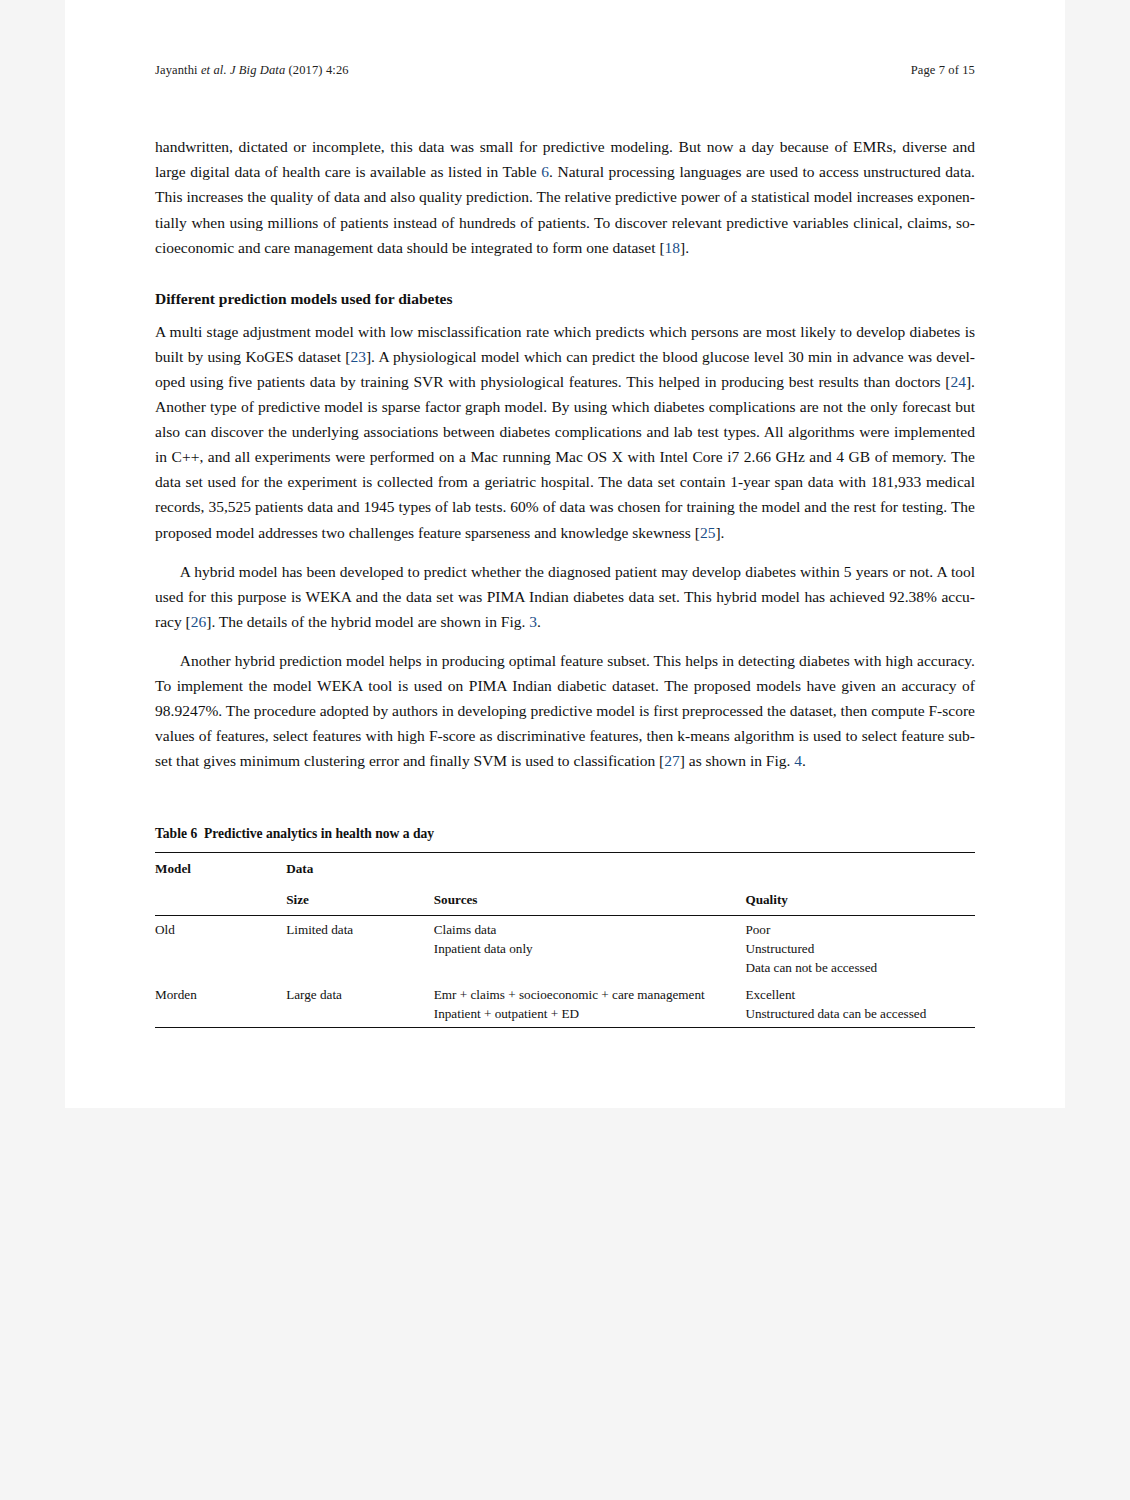Jayanthi et al. J Big Data (2017) 4:26
Page 7 of 15
handwritten, dictated or incomplete, this data was small for predictive modeling. But now a day because of EMRs, diverse and large digital data of health care is available as listed in Table 6. Natural processing languages are used to access unstructured data. This increases the quality of data and also quality prediction. The relative predictive power of a statistical model increases exponentially when using millions of patients instead of hundreds of patients. To discover relevant predictive variables clinical, claims, socioeconomic and care management data should be integrated to form one dataset [18].
Different prediction models used for diabetes
A multi stage adjustment model with low misclassification rate which predicts which persons are most likely to develop diabetes is built by using KoGES dataset [23]. A physiological model which can predict the blood glucose level 30 min in advance was developed using five patients data by training SVR with physiological features. This helped in producing best results than doctors [24]. Another type of predictive model is sparse factor graph model. By using which diabetes complications are not the only forecast but also can discover the underlying associations between diabetes complications and lab test types. All algorithms were implemented in C++, and all experiments were performed on a Mac running Mac OS X with Intel Core i7 2.66 GHz and 4 GB of memory. The data set used for the experiment is collected from a geriatric hospital. The data set contain 1-year span data with 181,933 medical records, 35,525 patients data and 1945 types of lab tests. 60% of data was chosen for training the model and the rest for testing. The proposed model addresses two challenges feature sparseness and knowledge skewness [25].
A hybrid model has been developed to predict whether the diagnosed patient may develop diabetes within 5 years or not. A tool used for this purpose is WEKA and the data set was PIMA Indian diabetes data set. This hybrid model has achieved 92.38% accuracy [26]. The details of the hybrid model are shown in Fig. 3.
Another hybrid prediction model helps in producing optimal feature subset. This helps in detecting diabetes with high accuracy. To implement the model WEKA tool is used on PIMA Indian diabetic dataset. The proposed models have given an accuracy of 98.9247%. The procedure adopted by authors in developing predictive model is first preprocessed the dataset, then compute F-score values of features, select features with high F-score as discriminative features, then k-means algorithm is used to select feature subset that gives minimum clustering error and finally SVM is used to classification [27] as shown in Fig. 4.
Table 6 Predictive analytics in health now a day
| Model | Data |
| --- | --- |
| Size | Sources | Quality |
| Old | Limited data | Claims data Inpatient data only | Poor Unstructured Data can not be accessed |
| Morden | Large data | Emr + claims + socioeconomic + care management Inpatient + outpatient + ED | Excellent Unstructured data can be accessed |